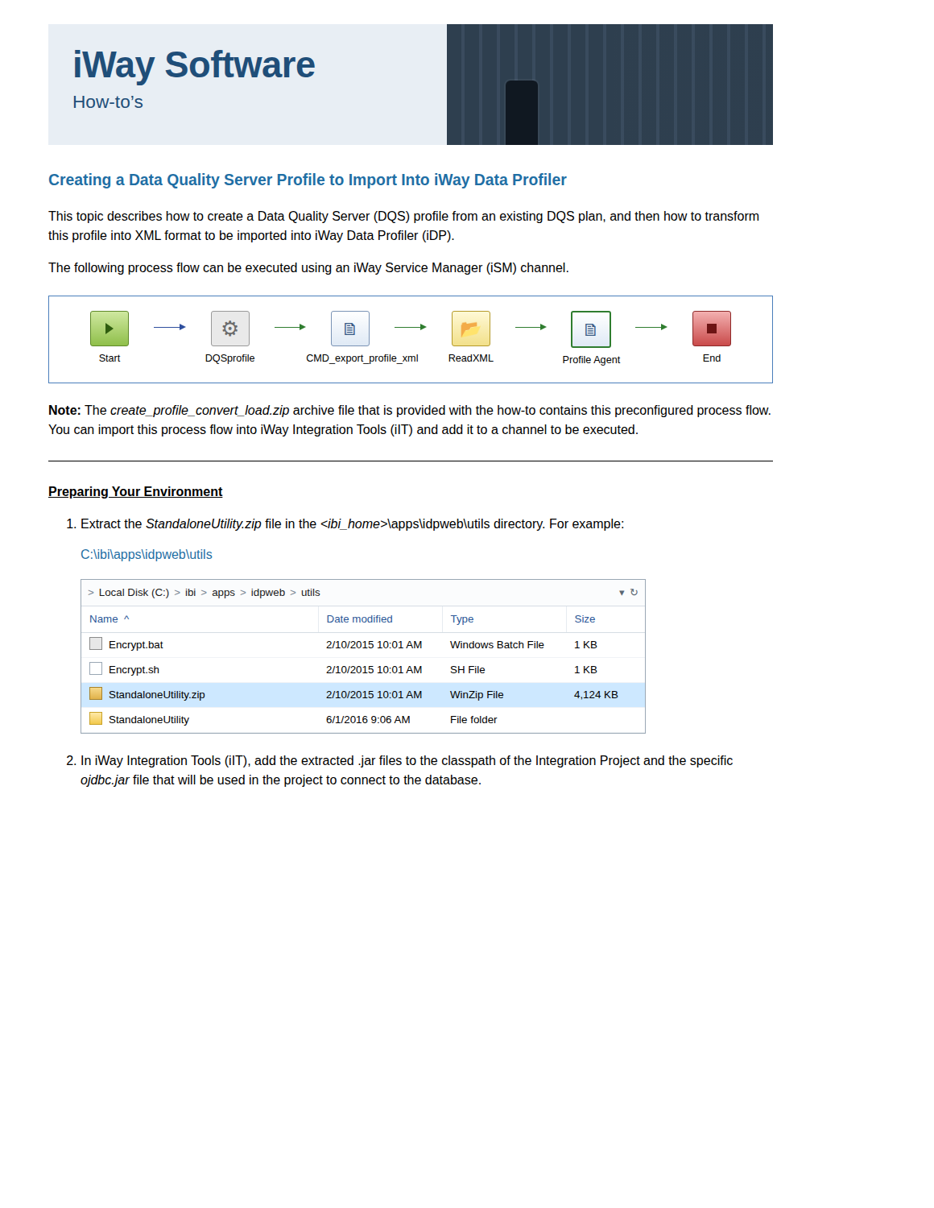iWay Software
How-to’s
Creating a Data Quality Server Profile to Import Into iWay Data Profiler
This topic describes how to create a Data Quality Server (DQS) profile from an existing DQS plan, and then how to transform this profile into XML format to be imported into iWay Data Profiler (iDP).
The following process flow can be executed using an iWay Service Manager (iSM) channel.
Start
DQSprofile
CMD_export_profile_xml
ReadXML
Profile Agent
End
Note: The create_profile_convert_load.zip archive file that is provided with the how-to contains this preconfigured process flow. You can import this process flow into iWay Integration Tools (iIT) and add it to a channel to be executed.
Preparing Your Environment
Extract the StandaloneUtility.zip file in the <ibi_home>\apps\idpweb\utils directory. For example:
C:\ibi\apps\idpweb\utils
> Local Disk (C:) > ibi > apps > idpweb > utils ▾ ↻
| Name ^ | Date modified | Type | Size |
| --- | --- | --- | --- |
| Encrypt.bat | 2/10/2015 10:01 AM | Windows Batch File | 1 KB |
| Encrypt.sh | 2/10/2015 10:01 AM | SH File | 1 KB |
| StandaloneUtility.zip | 2/10/2015 10:01 AM | WinZip File | 4,124 KB |
| StandaloneUtility | 6/1/2016 9:06 AM | File folder | |
In iWay Integration Tools (iIT), add the extracted .jar files to the classpath of the Integration Project and the specific ojdbc.jar file that will be used in the project to connect to the database.